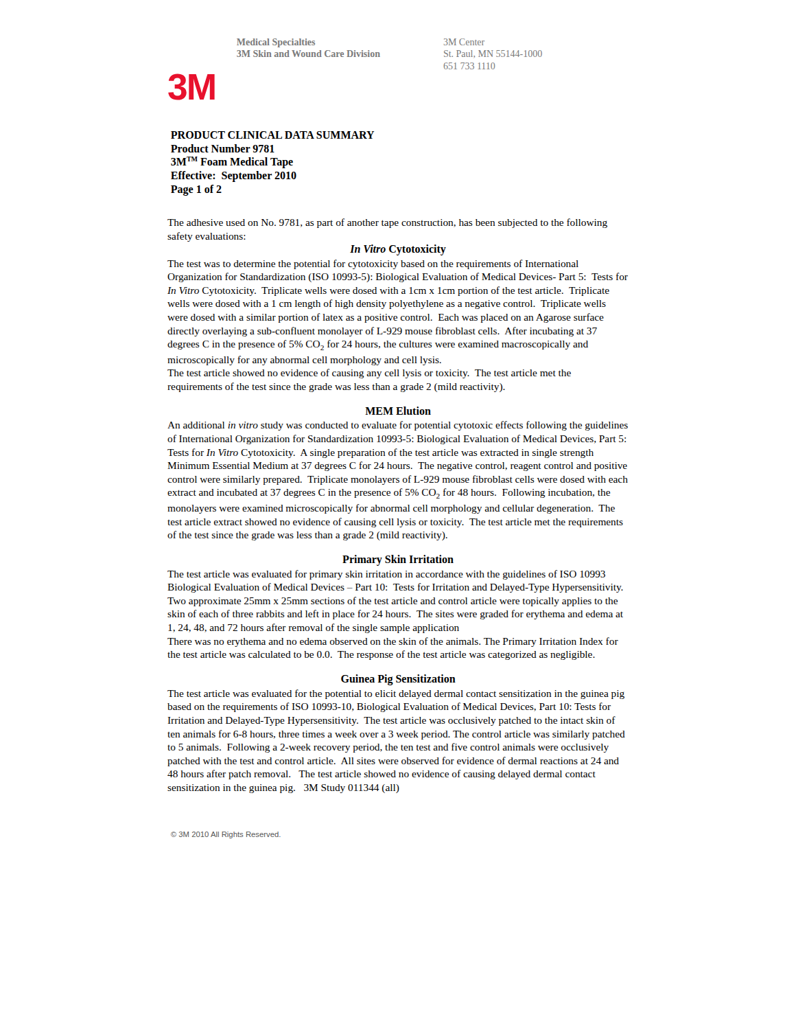3M
Medical Specialties
3M Skin and Wound Care Division 3M Center
St. Paul, MN 55144-1000
651 733 1110
PRODUCT CLINICAL DATA SUMMARY
Product Number 9781
3MTM Foam Medical Tape
Effective: September 2010
Page 1 of 2
The adhesive used on No. 9781, as part of another tape construction, has been subjected to the following safety evaluations:
In Vitro Cytotoxicity
The test was to determine the potential for cytotoxicity based on the requirements of International Organization for Standardization (ISO 10993-5): Biological Evaluation of Medical Devices- Part 5: Tests for In Vitro Cytotoxicity. Triplicate wells were dosed with a 1cm x 1cm portion of the test article. Triplicate wells were dosed with a 1 cm length of high density polyethylene as a negative control. Triplicate wells were dosed with a similar portion of latex as a positive control. Each was placed on an Agarose surface directly overlaying a sub-confluent monolayer of L-929 mouse fibroblast cells. After incubating at 37 degrees C in the presence of 5% CO2 for 24 hours, the cultures were examined macroscopically and microscopically for any abnormal cell morphology and cell lysis.
The test article showed no evidence of causing any cell lysis or toxicity. The test article met the requirements of the test since the grade was less than a grade 2 (mild reactivity).
MEM Elution
An additional in vitro study was conducted to evaluate for potential cytotoxic effects following the guidelines of International Organization for Standardization 10993-5: Biological Evaluation of Medical Devices, Part 5: Tests for In Vitro Cytotoxicity. A single preparation of the test article was extracted in single strength Minimum Essential Medium at 37 degrees C for 24 hours. The negative control, reagent control and positive control were similarly prepared. Triplicate monolayers of L-929 mouse fibroblast cells were dosed with each extract and incubated at 37 degrees C in the presence of 5% CO2 for 48 hours. Following incubation, the monolayers were examined microscopically for abnormal cell morphology and cellular degeneration. The test article extract showed no evidence of causing cell lysis or toxicity. The test article met the requirements of the test since the grade was less than a grade 2 (mild reactivity).
Primary Skin Irritation
The test article was evaluated for primary skin irritation in accordance with the guidelines of ISO 10993 Biological Evaluation of Medical Devices – Part 10: Tests for Irritation and Delayed-Type Hypersensitivity. Two approximate 25mm x 25mm sections of the test article and control article were topically applies to the skin of each of three rabbits and left in place for 24 hours. The sites were graded for erythema and edema at 1, 24, 48, and 72 hours after removal of the single sample application
There was no erythema and no edema observed on the skin of the animals. The Primary Irritation Index for the test article was calculated to be 0.0. The response of the test article was categorized as negligible.
Guinea Pig Sensitization
The test article was evaluated for the potential to elicit delayed dermal contact sensitization in the guinea pig based on the requirements of ISO 10993-10, Biological Evaluation of Medical Devices, Part 10: Tests for Irritation and Delayed-Type Hypersensitivity. The test article was occlusively patched to the intact skin of ten animals for 6-8 hours, three times a week over a 3 week period. The control article was similarly patched to 5 animals. Following a 2-week recovery period, the ten test and five control animals were occlusively patched with the test and control article. All sites were observed for evidence of dermal reactions at 24 and 48 hours after patch removal. The test article showed no evidence of causing delayed dermal contact sensitization in the guinea pig. 3M Study 011344 (all)
© 3M 2010 All Rights Reserved.